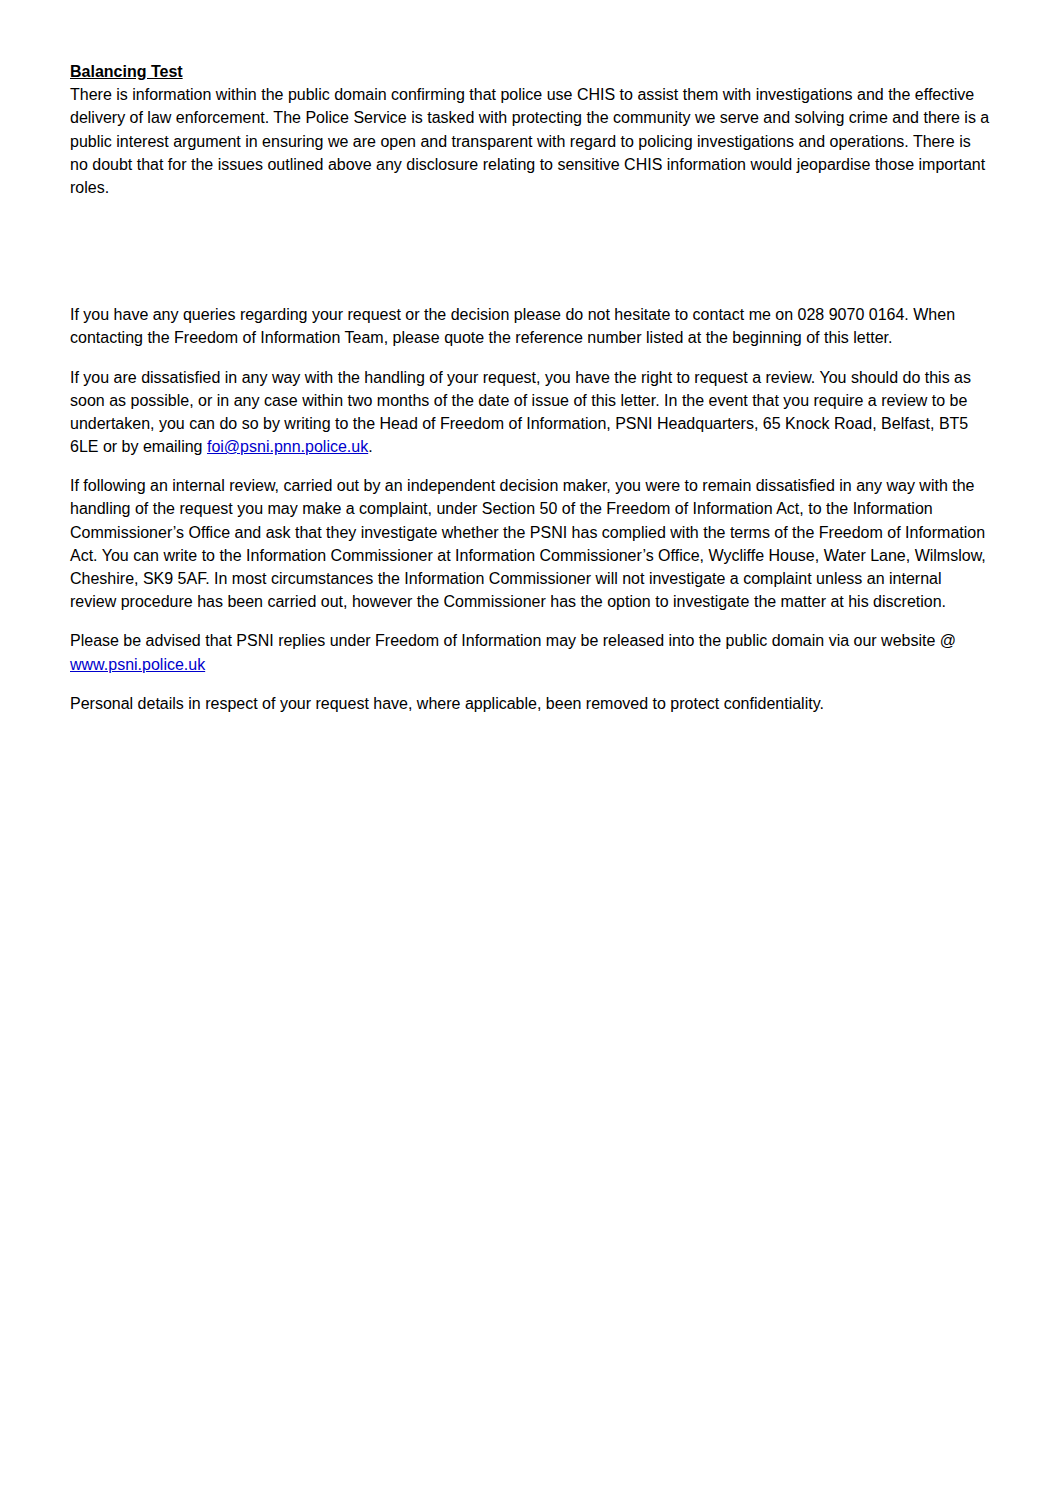Balancing Test
There is information within the public domain confirming that police use CHIS to assist them with investigations and the effective delivery of law enforcement. The Police Service is tasked with protecting the community we serve and solving crime and there is a public interest argument in ensuring we are open and transparent with regard to policing investigations and operations. There is no doubt that for the issues outlined above any disclosure relating to sensitive CHIS information would jeopardise those important roles.
If you have any queries regarding your request or the decision please do not hesitate to contact me on 028 9070 0164. When contacting the Freedom of Information Team, please quote the reference number listed at the beginning of this letter.
If you are dissatisfied in any way with the handling of your request, you have the right to request a review. You should do this as soon as possible, or in any case within two months of the date of issue of this letter. In the event that you require a review to be undertaken, you can do so by writing to the Head of Freedom of Information, PSNI Headquarters, 65 Knock Road, Belfast, BT5 6LE or by emailing foi@psni.pnn.police.uk.
If following an internal review, carried out by an independent decision maker, you were to remain dissatisfied in any way with the handling of the request you may make a complaint, under Section 50 of the Freedom of Information Act, to the Information Commissioner’s Office and ask that they investigate whether the PSNI has complied with the terms of the Freedom of Information Act. You can write to the Information Commissioner at Information Commissioner’s Office, Wycliffe House, Water Lane, Wilmslow, Cheshire, SK9 5AF. In most circumstances the Information Commissioner will not investigate a complaint unless an internal review procedure has been carried out, however the Commissioner has the option to investigate the matter at his discretion.
Please be advised that PSNI replies under Freedom of Information may be released into the public domain via our website @ www.psni.police.uk
Personal details in respect of your request have, where applicable, been removed to protect confidentiality.